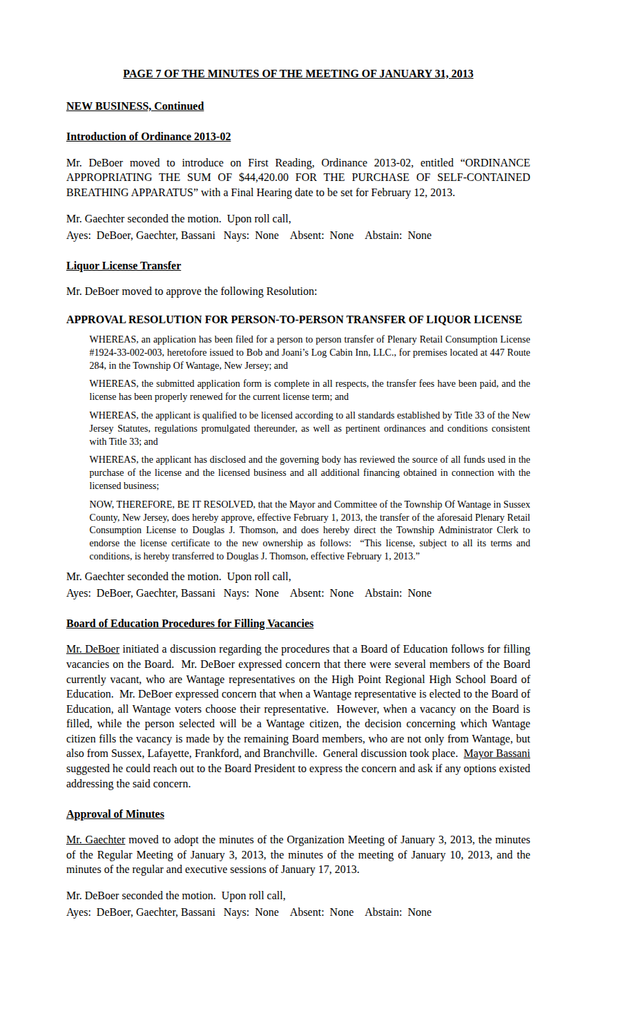PAGE 7 OF THE MINUTES OF THE MEETING OF JANUARY 31, 2013
NEW BUSINESS, Continued
Introduction of Ordinance 2013-02
Mr. DeBoer moved to introduce on First Reading, Ordinance 2013-02, entitled “ORDINANCE APPROPRIATING THE SUM OF $44,420.00 FOR THE PURCHASE OF SELF-CONTAINED BREATHING APPARATUS” with a Final Hearing date to be set for February 12, 2013.
Mr. Gaechter seconded the motion. Upon roll call,
Ayes: DeBoer, Gaechter, Bassani Nays: None Absent: None Abstain: None
Liquor License Transfer
Mr. DeBoer moved to approve the following Resolution:
APPROVAL RESOLUTION FOR PERSON-TO-PERSON TRANSFER OF LIQUOR LICENSE
WHEREAS, an application has been filed for a person to person transfer of Plenary Retail Consumption License #1924-33-002-003, heretofore issued to Bob and Joani’s Log Cabin Inn, LLC., for premises located at 447 Route 284, in the Township Of Wantage, New Jersey; and
WHEREAS, the submitted application form is complete in all respects, the transfer fees have been paid, and the license has been properly renewed for the current license term; and
WHEREAS, the applicant is qualified to be licensed according to all standards established by Title 33 of the New Jersey Statutes, regulations promulgated thereunder, as well as pertinent ordinances and conditions consistent with Title 33; and
WHEREAS, the applicant has disclosed and the governing body has reviewed the source of all funds used in the purchase of the license and the licensed business and all additional financing obtained in connection with the licensed business;
NOW, THEREFORE, BE IT RESOLVED, that the Mayor and Committee of the Township Of Wantage in Sussex County, New Jersey, does hereby approve, effective February 1, 2013, the transfer of the aforesaid Plenary Retail Consumption License to Douglas J. Thomson, and does hereby direct the Township Administrator Clerk to endorse the license certificate to the new ownership as follows: “This license, subject to all its terms and conditions, is hereby transferred to Douglas J. Thomson, effective February 1, 2013.”
Mr. Gaechter seconded the motion. Upon roll call,
Ayes: DeBoer, Gaechter, Bassani Nays: None Absent: None Abstain: None
Board of Education Procedures for Filling Vacancies
Mr. DeBoer initiated a discussion regarding the procedures that a Board of Education follows for filling vacancies on the Board. Mr. DeBoer expressed concern that there were several members of the Board currently vacant, who are Wantage representatives on the High Point Regional High School Board of Education. Mr. DeBoer expressed concern that when a Wantage representative is elected to the Board of Education, all Wantage voters choose their representative. However, when a vacancy on the Board is filled, while the person selected will be a Wantage citizen, the decision concerning which Wantage citizen fills the vacancy is made by the remaining Board members, who are not only from Wantage, but also from Sussex, Lafayette, Frankford, and Branchville. General discussion took place. Mayor Bassani suggested he could reach out to the Board President to express the concern and ask if any options existed addressing the said concern.
Approval of Minutes
Mr. Gaechter moved to adopt the minutes of the Organization Meeting of January 3, 2013, the minutes of the Regular Meeting of January 3, 2013, the minutes of the meeting of January 10, 2013, and the minutes of the regular and executive sessions of January 17, 2013.
Mr. DeBoer seconded the motion. Upon roll call,
Ayes: DeBoer, Gaechter, Bassani Nays: None Absent: None Abstain: None